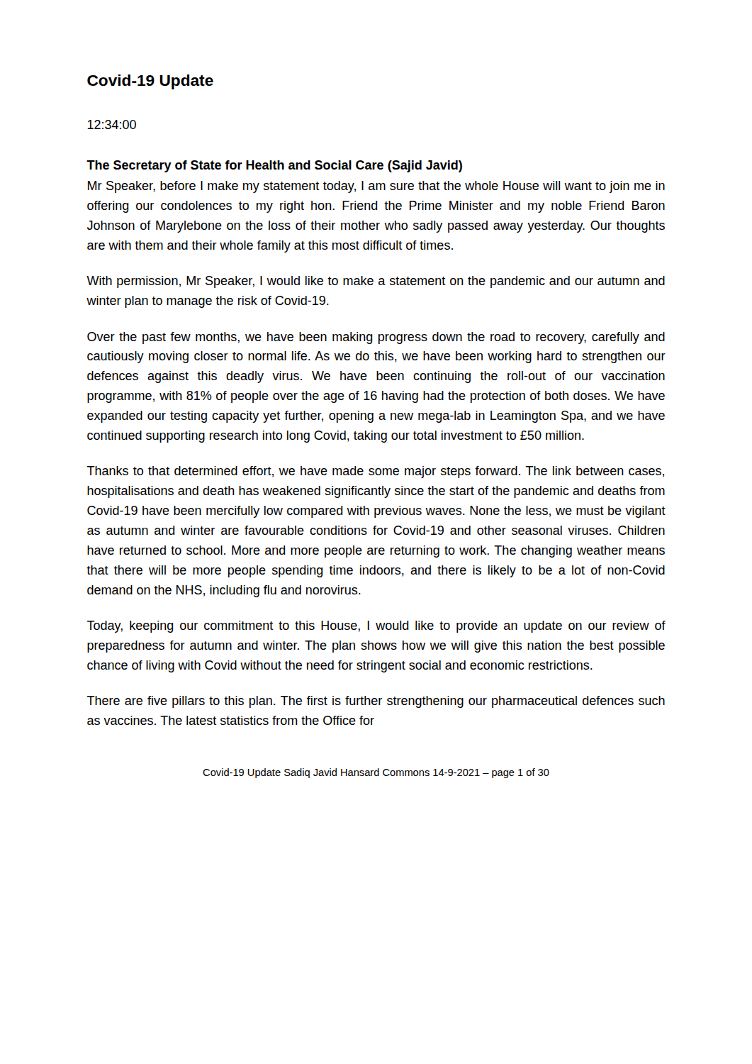Covid-19 Update
12:34:00
The Secretary of State for Health and Social Care (Sajid Javid)
Mr Speaker, before I make my statement today, I am sure that the whole House will want to join me in offering our condolences to my right hon. Friend the Prime Minister and my noble Friend Baron Johnson of Marylebone on the loss of their mother who sadly passed away yesterday. Our thoughts are with them and their whole family at this most difficult of times.
With permission, Mr Speaker, I would like to make a statement on the pandemic and our autumn and winter plan to manage the risk of Covid-19.
Over the past few months, we have been making progress down the road to recovery, carefully and cautiously moving closer to normal life. As we do this, we have been working hard to strengthen our defences against this deadly virus. We have been continuing the roll-out of our vaccination programme, with 81% of people over the age of 16 having had the protection of both doses. We have expanded our testing capacity yet further, opening a new mega-lab in Leamington Spa, and we have continued supporting research into long Covid, taking our total investment to £50 million.
Thanks to that determined effort, we have made some major steps forward. The link between cases, hospitalisations and death has weakened significantly since the start of the pandemic and deaths from Covid-19 have been mercifully low compared with previous waves. None the less, we must be vigilant as autumn and winter are favourable conditions for Covid-19 and other seasonal viruses. Children have returned to school. More and more people are returning to work. The changing weather means that there will be more people spending time indoors, and there is likely to be a lot of non-Covid demand on the NHS, including flu and norovirus.
Today, keeping our commitment to this House, I would like to provide an update on our review of preparedness for autumn and winter. The plan shows how we will give this nation the best possible chance of living with Covid without the need for stringent social and economic restrictions.
There are five pillars to this plan. The first is further strengthening our pharmaceutical defences such as vaccines. The latest statistics from the Office for
Covid-19 Update Sadiq Javid Hansard Commons 14-9-2021 – page 1 of 30